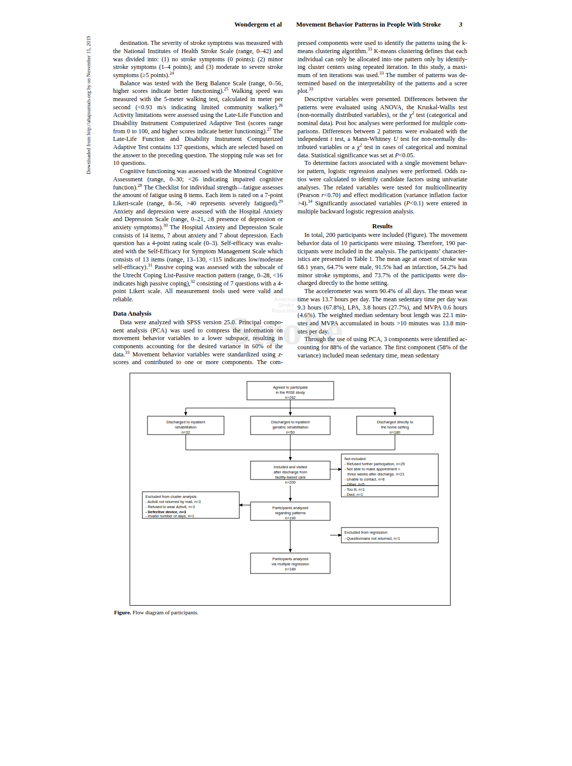Downloaded from http://ahajournals.org by on November 15, 2019
Wondergem et al Movement Behavior Patterns in People With Stroke 3
American
Stroke
Association
Stroke
destination. The severity of stroke symptoms was measured with the National Institutes of Health Stroke Scale (range, 0–42) and was divided into: (1) no stroke symptoms (0 points); (2) minor stroke symptoms (1–4 points); and (3) moderate to severe stroke symptoms (≥5 points).24
Balance was tested with the Berg Balance Scale (range, 0–56, higher scores indicate better functioning).25 Walking speed was measured with the 5-meter walking test, calculated in meter per second (<0.93 m/s indicating limited community walker).26 Activity limitations were assessed using the Late-Life Function and Disability Instrument Computerized Adaptive Test (scores range from 0 to 100, and higher scores indicate better functioning).27 The Late-Life Function and Disability Instrument Computerized Adaptive Test contains 137 questions, which are selected based on the answer to the preceding question. The stopping rule was set for 10 questions.
Cognitive functioning was assessed with the Montreal Cognitive Assessment (range, 0–30; <26 indicating impaired cognitive function).28 The Checklist for individual strength—fatigue assesses the amount of fatigue using 8 items. Each item is rated on a 7-point Likert-scale (range, 8–56, >40 represents severely fatigued).29 Anxiety and depression were assessed with the Hospital Anxiety and Depression Scale (range, 0–21, ≥8 presence of depression or anxiety symptoms).30 The Hospital Anxiety and Depression Scale consists of 14 items, 7 about anxiety and 7 about depression. Each question has a 4-point rating scale (0–3). Self-efficacy was evaluated with the Self-Efficacy for Symptom Management Scale which consists of 13 items (range, 13–130, <115 indicates low/moderate self-efficacy).31 Passive coping was assessed with the subscale of the Utrecht Coping List-Passive reaction pattern (range, 0–28, <16 indicates high passive coping),32 consisting of 7 questions with a 4-point Likert scale. All measurement tools used were valid and reliable.
Data Analysis
Data were analyzed with SPSS version 25.0. Principal component analysis (PCA) was used to compress the information on movement behavior variables to a lower subspace, resulting in components accounting for the desired variance in 60% of the data.33 Movement behavior variables were standardized using z-scores and contributed to one or more components. The compressed components were used to identify the patterns using the k-means clustering algorithm.33 K-means clustering defines that each individual can only be allocated into one pattern only by identifying cluster centers using repeated iteration. In this study, a maximum of ten iterations was used.33 The number of patterns was determined based on the interpretability of the patterns and a scree plot.33
Descriptive variables were presented. Differences between the patterns were evaluated using ANOVA, the Kruskal-Wallis test (non-normally distributed variables), or the χ2 test (categorical and nominal data). Post hoc analyses were performed for multiple comparisons. Differences between 2 patterns were evaluated with the independent t test, a Mann-Whitney U test for non-normally distributed variables or a χ2 test in cases of categorical and nominal data. Statistical significance was set at P<0.05.
To determine factors associated with a single movement behavior pattern, logistic regression analyses were performed. Odds ratios were calculated to identify candidate factors using univariate analyses. The related variables were tested for multicollinearity (Pearson r<0.70) and effect modification (variance inflation factor >4).34 Significantly associated variables (P<0.1) were entered in multiple backward logistic regression analysis.
Results
In total, 200 participants were included (Figure). The movement behavior data of 10 participants were missing. Therefore, 190 participants were included in the analysis. The participants’ characteristics are presented in Table 1. The mean age at onset of stroke was 68.1 years, 64.7% were male, 91.5% had an infarction, 54.2% had minor stroke symptoms, and 73.7% of the participants were discharged directly to the home setting.
The accelerometer was worn 90.4% of all days. The mean wear time was 13.7 hours per day. The mean sedentary time per day was 9.3 hours (67.8%), LPA, 3.8 hours (27.7%), and MVPA 0.6 hours (4.6%). The weighted median sedentary bout length was 22.1 minutes and MVPA accumulated in bouts >10 minutes was 13.8 minutes per day.
Through the use of using PCA, 3 components were identified accounting for 88% of the variance. The first component (58% of the variance) included mean sedentary time, mean sedentary
Agreed to participate in the RISE study n=262 Discharged to inpatient rehabilitation n=32 Discharged to inpatient geriatric rehabilitation n=50 Discharged directly to the home setting n=180 Not included: - Refused further participation, n=25 - Not able to make appointment < three weeks after discharge, n=21 - Unable to contact, n=8 - Other, n=5 - Too ill, n=1 - Died, n=1 Included and visited after discharge from facility-based care n=200 Excluded from cluster analysis: - Activ8 not returned by mail, n=3 - Refused to wear Activ8, n=3 - Defective device, n=3 - Invalid number of days, n=1 Participants analyzed regarding patterns n=190 Excluded from regression: - Questionnaire not returned, n=1 Participants analyzed via multiple regression n=189
Figure. Flow diagram of participants.